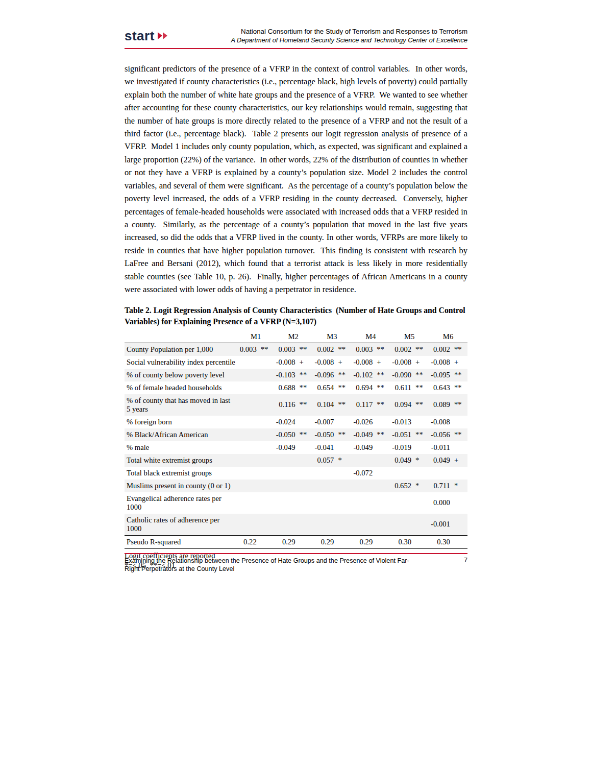start
National Consortium for the Study of Terrorism and Responses to Terrorism
A Department of Homeland Security Science and Technology Center of Excellence
significant predictors of the presence of a VFRP in the context of control variables. In other words, we investigated if county characteristics (i.e., percentage black, high levels of poverty) could partially explain both the number of white hate groups and the presence of a VFRP. We wanted to see whether after accounting for these county characteristics, our key relationships would remain, suggesting that the number of hate groups is more directly related to the presence of a VFRP and not the result of a third factor (i.e., percentage black). Table 2 presents our logit regression analysis of presence of a VFRP. Model 1 includes only county population, which, as expected, was significant and explained a large proportion (22%) of the variance. In other words, 22% of the distribution of counties in whether or not they have a VFRP is explained by a county’s population size. Model 2 includes the control variables, and several of them were significant. As the percentage of a county’s population below the poverty level increased, the odds of a VFRP residing in the county decreased. Conversely, higher percentages of female-headed households were associated with increased odds that a VFRP resided in a county. Similarly, as the percentage of a county’s population that moved in the last five years increased, so did the odds that a VFRP lived in the county. In other words, VFRPs are more likely to reside in counties that have higher population turnover. This finding is consistent with research by LaFree and Bersani (2012), which found that a terrorist attack is less likely in more residentially stable counties (see Table 10, p. 26). Finally, higher percentages of African Americans in a county were associated with lower odds of having a perpetrator in residence.
Table 2. Logit Regression Analysis of County Characteristics (Number of Hate Groups and Control Variables) for Explaining Presence of a VFRP (N=3,107)
| | M1 | M2 | M3 | M4 | M5 | M6 |
| --- | --- | --- | --- | --- | --- | --- |
| County Population per 1,000 | 0.003 | ** | 0.003 | ** | 0.002 | ** | 0.003 | ** | 0.002 | ** | 0.002 | ** |
| Social vulnerability index percentile | | | -0.008 | + | -0.008 | + | -0.008 | + | -0.008 | + | -0.008 | + |
| % of county below poverty level | | | -0.103 | ** | -0.096 | ** | -0.102 | ** | -0.090 | ** | -0.095 | ** |
| % of female headed households | | | 0.688 | ** | 0.654 | ** | 0.694 | ** | 0.611 | ** | 0.643 | ** |
| % of county that has moved in last 5 years | | | 0.116 | ** | 0.104 | ** | 0.117 | ** | 0.094 | ** | 0.089 | ** |
| % foreign born | | | -0.024 | | -0.007 | | -0.026 | | -0.013 | | -0.008 | |
| % Black/African American | | | -0.050 | ** | -0.050 | ** | -0.049 | ** | -0.051 | ** | -0.056 | ** |
| % male | | | -0.049 | | -0.041 | | -0.049 | | -0.019 | | -0.011 | |
| Total white extremist groups | | | | | 0.057 | * | | | 0.049 | * | 0.049 | + |
| Total black extremist groups | | | | | | | -0.072 | | | | | |
| Muslims present in county (0 or 1) | | | | | | | | | 0.652 | * | 0.711 | * |
| Evangelical adherence rates per 1000 | | | | | | | | | | | 0.000 | |
| Catholic rates of adherence per 1000 | | | | | | | | | | | -0.001 | |
| Pseudo R-squared | 0.22 | | 0.29 | | 0.29 | | 0.29 | | 0.30 | | 0.30 | |
Logit coefficients are reported
*=<.05, **=<.01
Examining the Relationship between the Presence of Hate Groups and the Presence of Violent Far-Right Perpetrators at the County Level
7